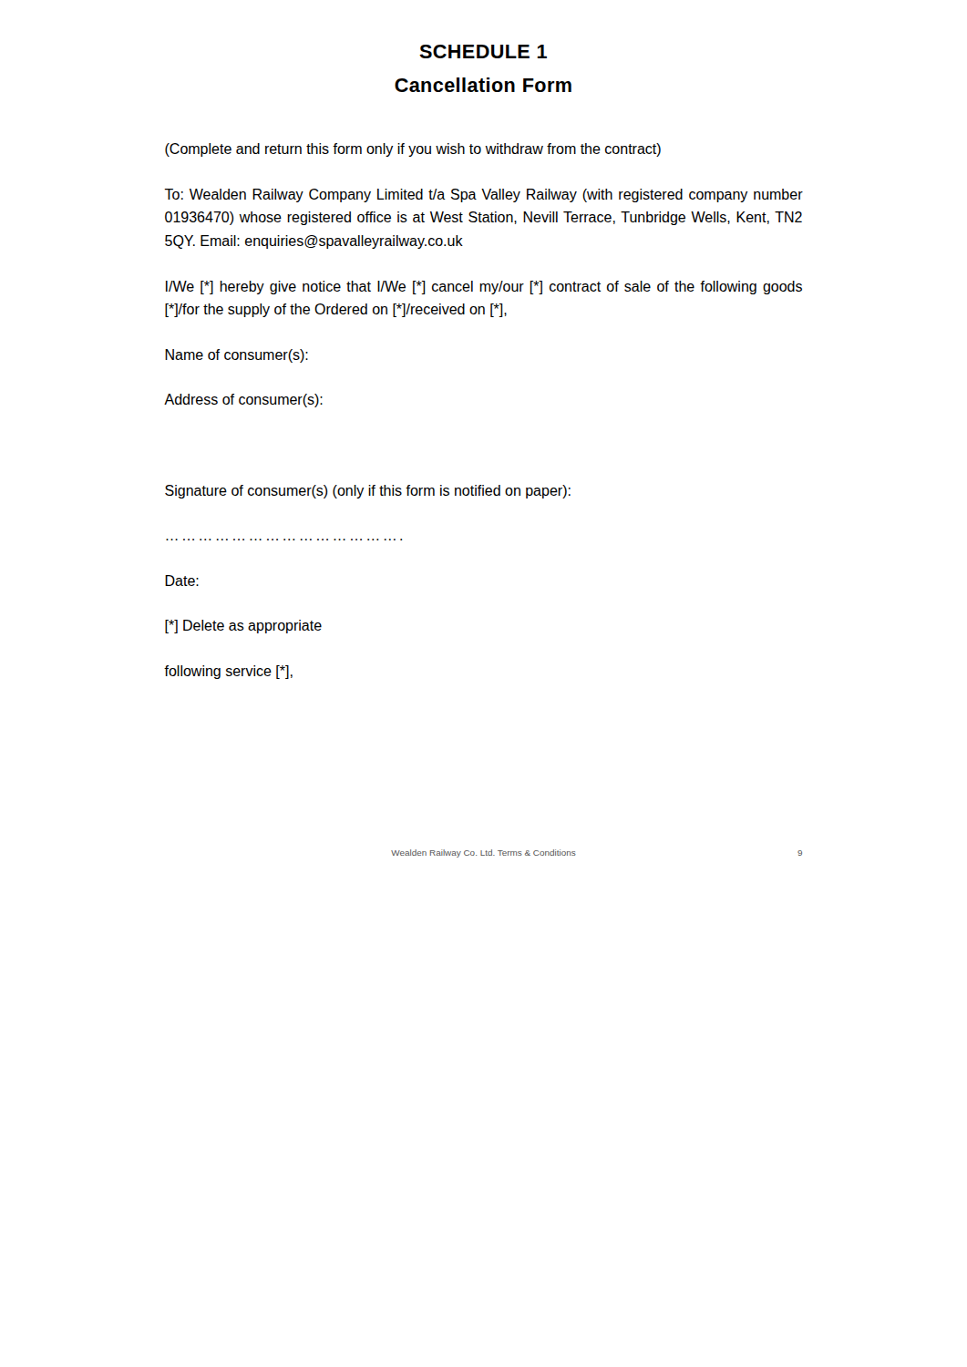SCHEDULE 1
Cancellation Form
(Complete and return this form only if you wish to withdraw from the contract)
To: Wealden Railway Company Limited t/a Spa Valley Railway (with registered company number 01936470) whose registered office is at West Station, Nevill Terrace, Tunbridge Wells, Kent, TN2 5QY. Email: enquiries@spavalleyrailway.co.uk
I/We [*] hereby give notice that I/We [*] cancel my/our [*] contract of sale of the following goods [*]/for the supply of the Ordered on [*]/received on [*],
Name of consumer(s):
Address of consumer(s):
Signature of consumer(s) (only if this form is notified on paper):
…………………………………….
Date:
[*] Delete as appropriate
following service [*],
Wealden Railway Co. Ltd. Terms & Conditions 9